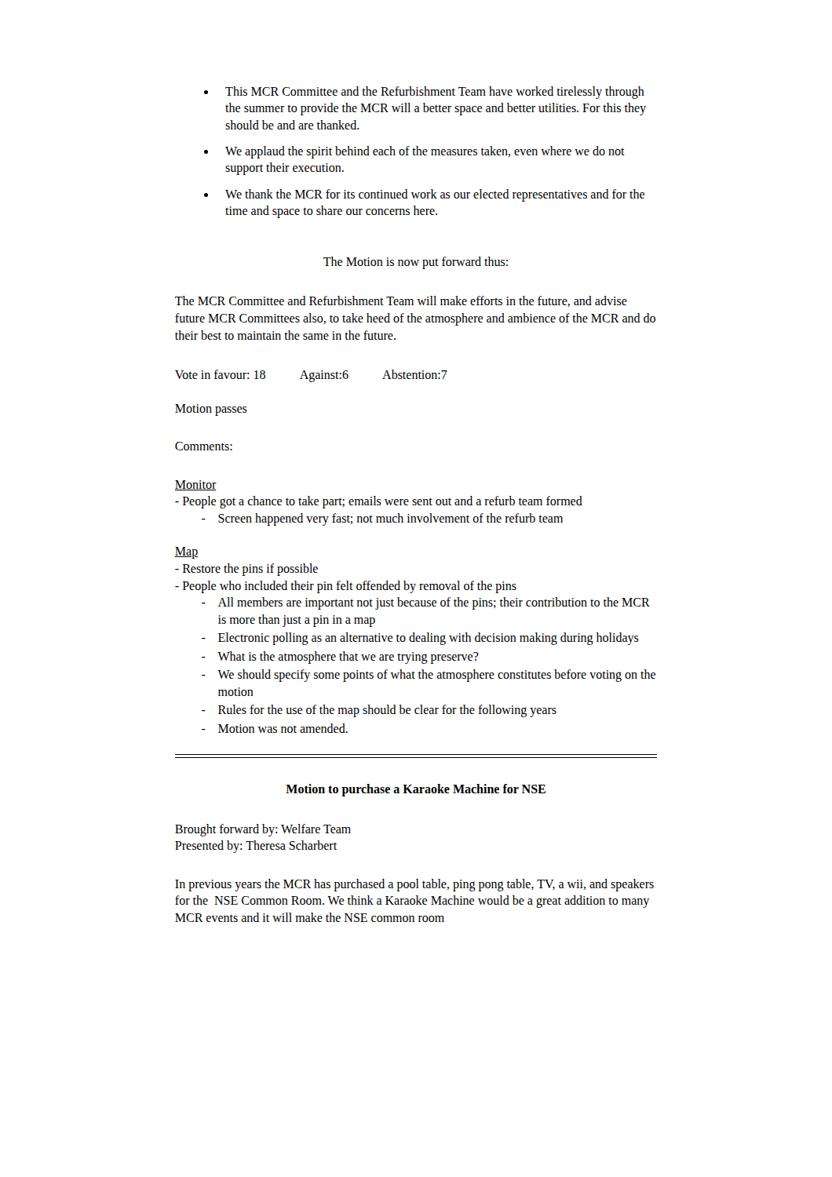This MCR Committee and the Refurbishment Team have worked tirelessly through the summer to provide the MCR will a better space and better utilities. For this they should be and are thanked.
We applaud the spirit behind each of the measures taken, even where we do not support their execution.
We thank the MCR for its continued work as our elected representatives and for the time and space to share our concerns here.
The Motion is now put forward thus:
The MCR Committee and Refurbishment Team will make efforts in the future, and advise future MCR Committees also, to take heed of the atmosphere and ambience of the MCR and do their best to maintain the same in the future.
Vote in favour: 18 Against:6 Abstention:7
Motion passes
Comments:
Monitor
- People got a chance to take part; emails were sent out and a refurb team formed
Screen happened very fast; not much involvement of the refurb team
Map
- Restore the pins if possible
- People who included their pin felt offended by removal of the pins
All members are important not just because of the pins; their contribution to the MCR is more than just a pin in a map
Electronic polling as an alternative to dealing with decision making during holidays
What is the atmosphere that we are trying preserve?
We should specify some points of what the atmosphere constitutes before voting on the motion
Rules for the use of the map should be clear for the following years
Motion was not amended.
Motion to purchase a Karaoke Machine for NSE
Brought forward by: Welfare Team
Presented by: Theresa Scharbert
In previous years the MCR has purchased a pool table, ping pong table, TV, a wii, and speakers for the NSE Common Room. We think a Karaoke Machine would be a great addition to many MCR events and it will make the NSE common room